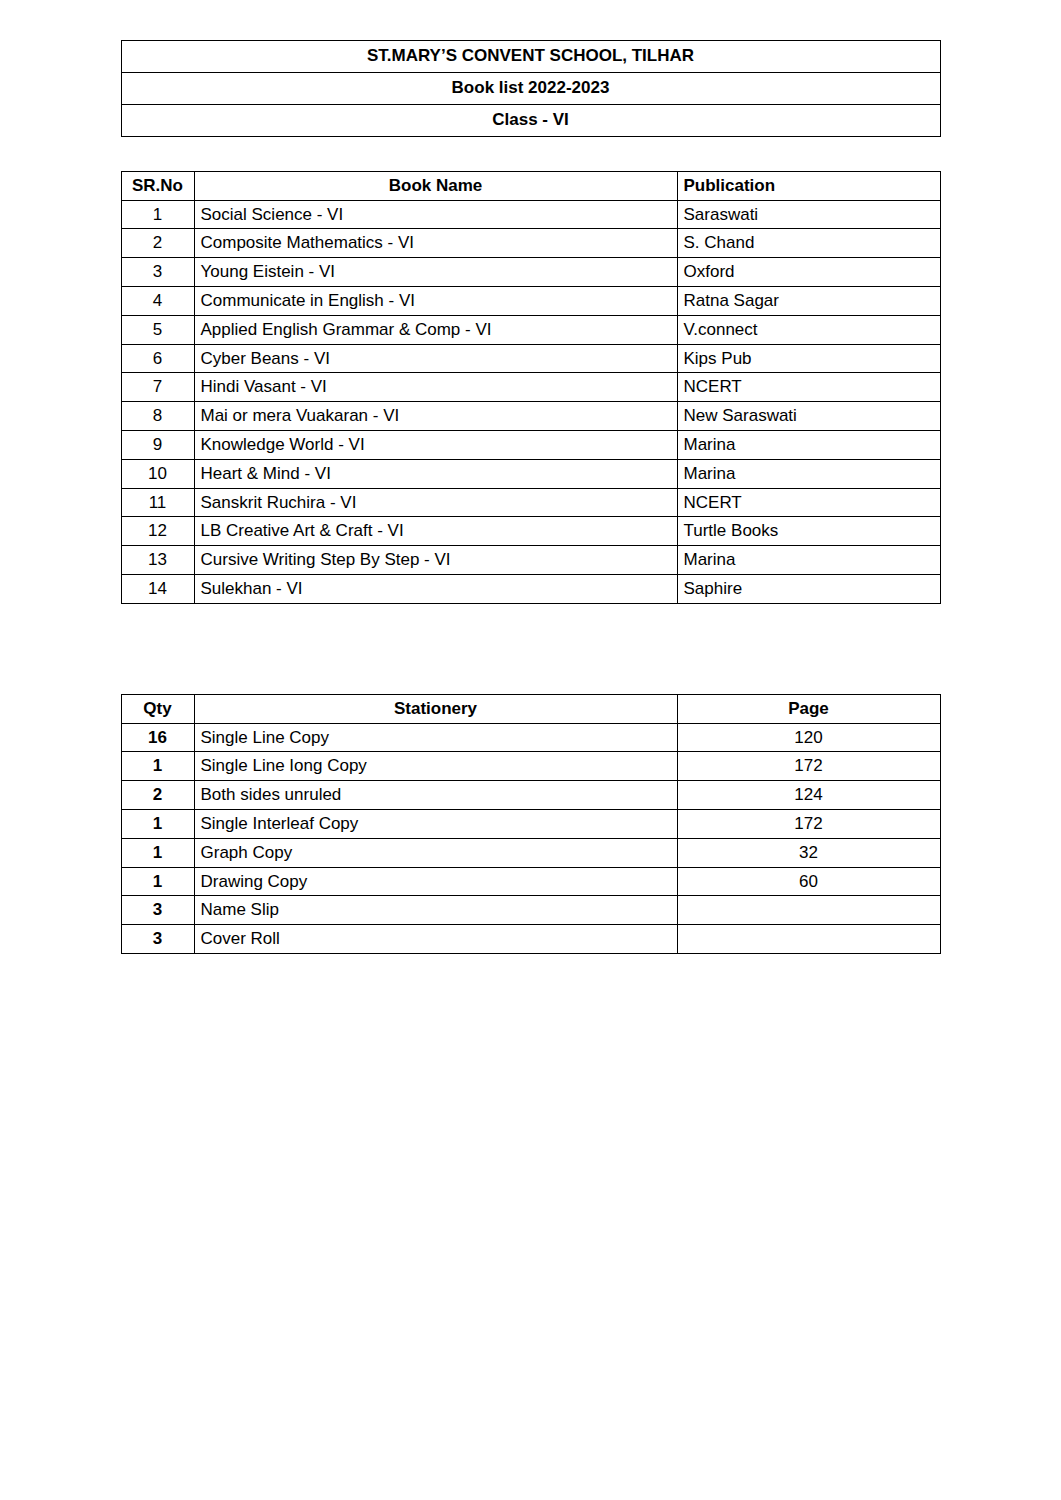| ST.MARY’S CONVENT SCHOOL, TILHAR |
| Book list 2022-2023 |
| Class - VI |
| SR.No | Book Name | Publication |
| --- | --- | --- |
| 1 | Social Science - VI | Saraswati |
| 2 | Composite Mathematics - VI | S. Chand |
| 3 | Young Eistein - VI | Oxford |
| 4 | Communicate in English - VI | Ratna Sagar |
| 5 | Applied English Grammar & Comp - VI | V.connect |
| 6 | Cyber Beans - VI | Kips Pub |
| 7 | Hindi Vasant - VI | NCERT |
| 8 | Mai or mera Vuakaran - VI | New Saraswati |
| 9 | Knowledge World - VI | Marina |
| 10 | Heart & Mind - VI | Marina |
| 11 | Sanskrit Ruchira - VI | NCERT |
| 12 | LB Creative Art & Craft - VI | Turtle Books |
| 13 | Cursive Writing Step By Step - VI | Marina |
| 14 | Sulekhan - VI | Saphire |
| Qty | Stationery | Page |
| --- | --- | --- |
| 16 | Single Line Copy | 120 |
| 1 | Single Line Iong Copy | 172 |
| 2 | Both sides unruled | 124 |
| 1 | Single Interleaf Copy | 172 |
| 1 | Graph Copy | 32 |
| 1 | Drawing Copy | 60 |
| 3 | Name Slip | |
| 3 | Cover Roll | |